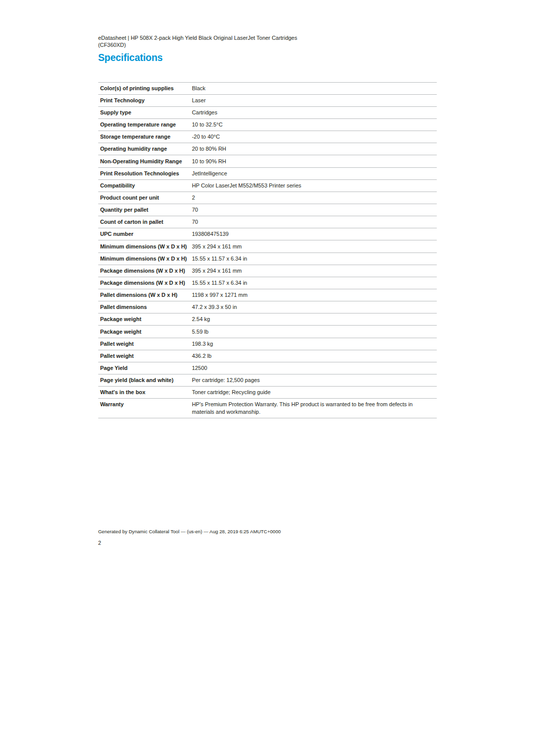eDatasheet | HP 508X 2-pack High Yield Black Original LaserJet Toner Cartridges
(CF360XD)
Specifications
| Color(s) of printing supplies | Black |
| Print Technology | Laser |
| Supply type | Cartridges |
| Operating temperature range | 10 to 32.5°C |
| Storage temperature range | -20 to 40°C |
| Operating humidity range | 20 to 80% RH |
| Non-Operating Humidity Range | 10 to 90% RH |
| Print Resolution Technologies | JetIntelligence |
| Compatibility | HP Color LaserJet M552/M553 Printer series |
| Product count per unit | 2 |
| Quantity per pallet | 70 |
| Count of carton in pallet | 70 |
| UPC number | 193808475139 |
| Minimum dimensions (W x D x H) | 395 x 294 x 161 mm |
| Minimum dimensions (W x D x H) | 15.55 x 11.57 x 6.34 in |
| Package dimensions (W x D x H) | 395 x 294 x 161 mm |
| Package dimensions (W x D x H) | 15.55 x 11.57 x 6.34 in |
| Pallet dimensions (W x D x H) | 1198 x 997 x 1271 mm |
| Pallet dimensions | 47.2 x 39.3 x 50 in |
| Package weight | 2.54 kg |
| Package weight | 5.59 lb |
| Pallet weight | 198.3 kg |
| Pallet weight | 436.2 lb |
| Page Yield | 12500 |
| Page yield (black and white) | Per cartridge: 12,500 pages |
| What's in the box | Toner cartridge; Recycling guide |
| Warranty | HP's Premium Protection Warranty. This HP product is warranted to be free from defects in materials and workmanship. |
Generated by Dynamic Collateral Tool — (us-en) — Aug 28, 2019 6:25 AMUTC+0000
2